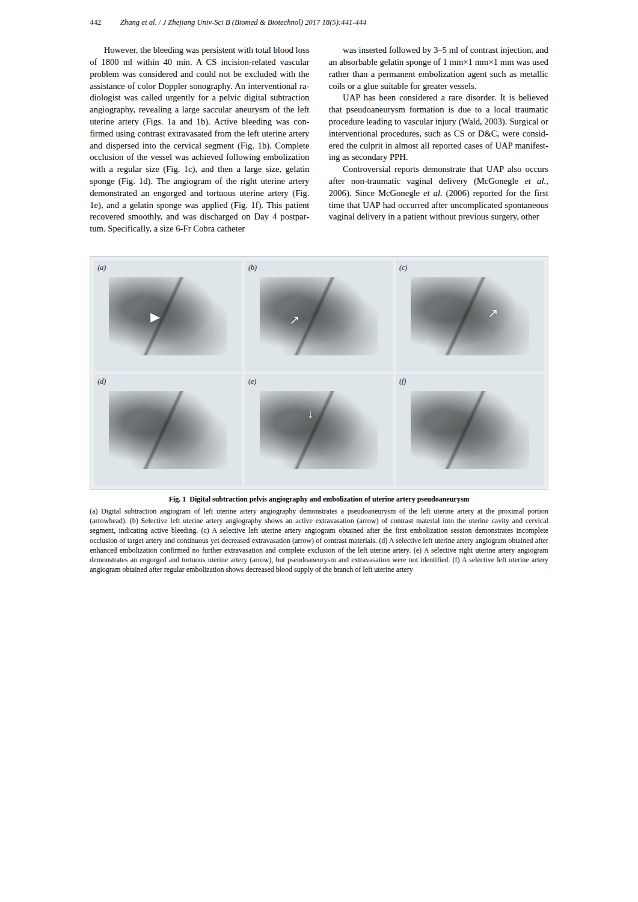442 Zhang et al. / J Zhejiang Univ-Sci B (Biomed & Biotechnol) 2017 18(5):441-444
However, the bleeding was persistent with total blood loss of 1800 ml within 40 min. A CS incision-related vascular problem was considered and could not be excluded with the assistance of color Doppler sonography. An interventional radiologist was called urgently for a pelvic digital subtraction angiography, revealing a large saccular aneurysm of the left uterine artery (Figs. 1a and 1b). Active bleeding was confirmed using contrast extravasated from the left uterine artery and dispersed into the cervical segment (Fig. 1b). Complete occlusion of the vessel was achieved following embolization with a regular size (Fig. 1c), and then a large size, gelatin sponge (Fig. 1d). The angiogram of the right uterine artery demonstrated an engorged and tortuous uterine artery (Fig. 1e), and a gelatin sponge was applied (Fig. 1f). This patient recovered smoothly, and was discharged on Day 4 postpartum. Specifically, a size 6-Fr Cobra catheter
was inserted followed by 3–5 ml of contrast injection, and an absorbable gelatin sponge of 1 mm×1 mm×1 mm was used rather than a permanent embolization agent such as metallic coils or a glue suitable for greater vessels.
UAP has been considered a rare disorder. It is believed that pseudoaneurysm formation is due to a local traumatic procedure leading to vascular injury (Wald, 2003). Surgical or interventional procedures, such as CS or D&C, were considered the culprit in almost all reported cases of UAP manifesting as secondary PPH.
Controversial reports demonstrate that UAP also occurs after non-traumatic vaginal delivery (McGonegle et al., 2006). Since McGonegle et al. (2006) reported for the first time that UAP had occurred after uncomplicated spontaneous vaginal delivery in a patient without previous surgery, other
(a) ▶
(b) ↗
(c) ↗
(d)
(e) ↓
(f)
Fig. 1 Digital subtraction pelvis angiography and embolization of uterine artery pseudoaneurysm (a) Digital subtraction angiogram of left uterine artery angiography demonstrates a pseudoaneurysm of the left uterine artery at the proximal portion (arrowhead). (b) Selective left uterine artery angiography shows an active extravasation (arrow) of contrast material into the uterine cavity and cervical segment, indicating active bleeding. (c) A selective left uterine artery angiogram obtained after the first embolization session demonstrates incomplete occlusion of target artery and continuous yet decreased extravasation (arrow) of contrast materials. (d) A selective left uterine artery angiogram obtained after enhanced embolization confirmed no further extravasation and complete exclusion of the left uterine artery. (e) A selective right uterine artery angiogram demonstrates an engorged and tortuous uterine artery (arrow), but pseudoaneurysm and extravasation were not identified. (f) A selective left uterine artery angiogram obtained after regular embolization shows decreased blood supply of the branch of left uterine artery